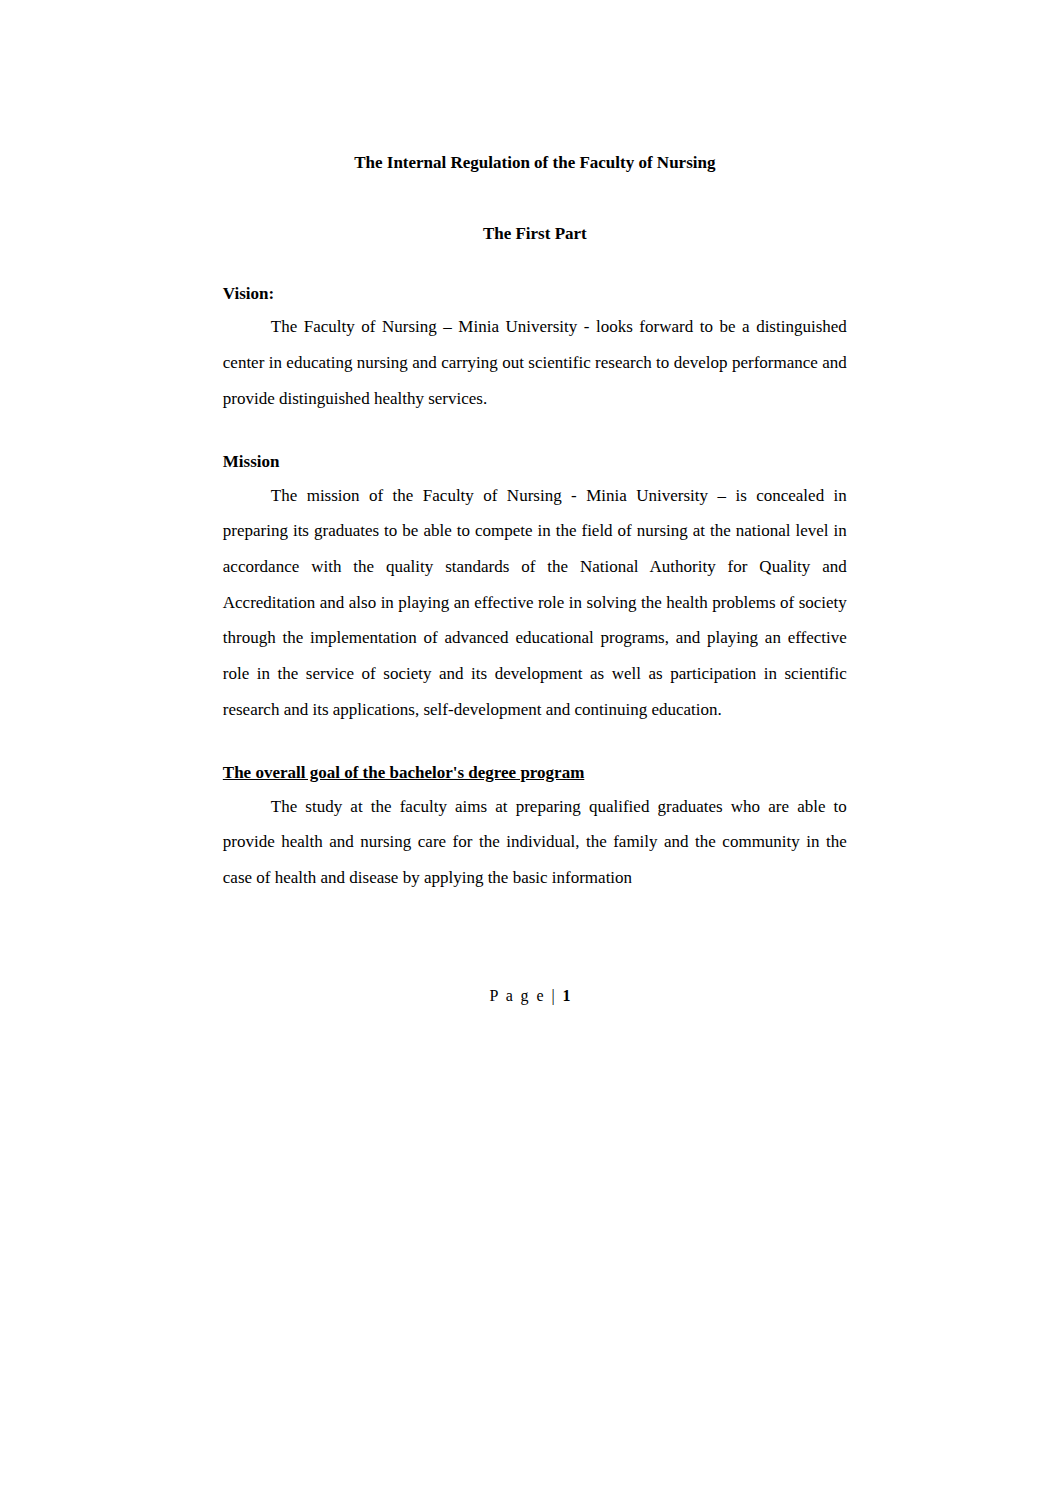The Internal Regulation of the Faculty of Nursing
The First Part
Vision:
The Faculty of Nursing – Minia University - looks forward to be a distinguished center in educating nursing and carrying out scientific research to develop performance and provide distinguished healthy services.
Mission
The mission of the Faculty of Nursing - Minia University – is concealed in preparing its graduates to be able to compete in the field of nursing at the national level in accordance with the quality standards of the National Authority for Quality and Accreditation and also in playing an effective role in solving the health problems of society through the implementation of advanced educational programs, and playing an effective role in the service of society and its development as well as participation in scientific research and its applications, self-development and continuing education.
The overall goal of the bachelor's degree program
The study at the faculty aims at preparing qualified graduates who are able to provide health and nursing care for the individual, the family and the community in the case of health and disease by applying the basic information
P a g e | 1